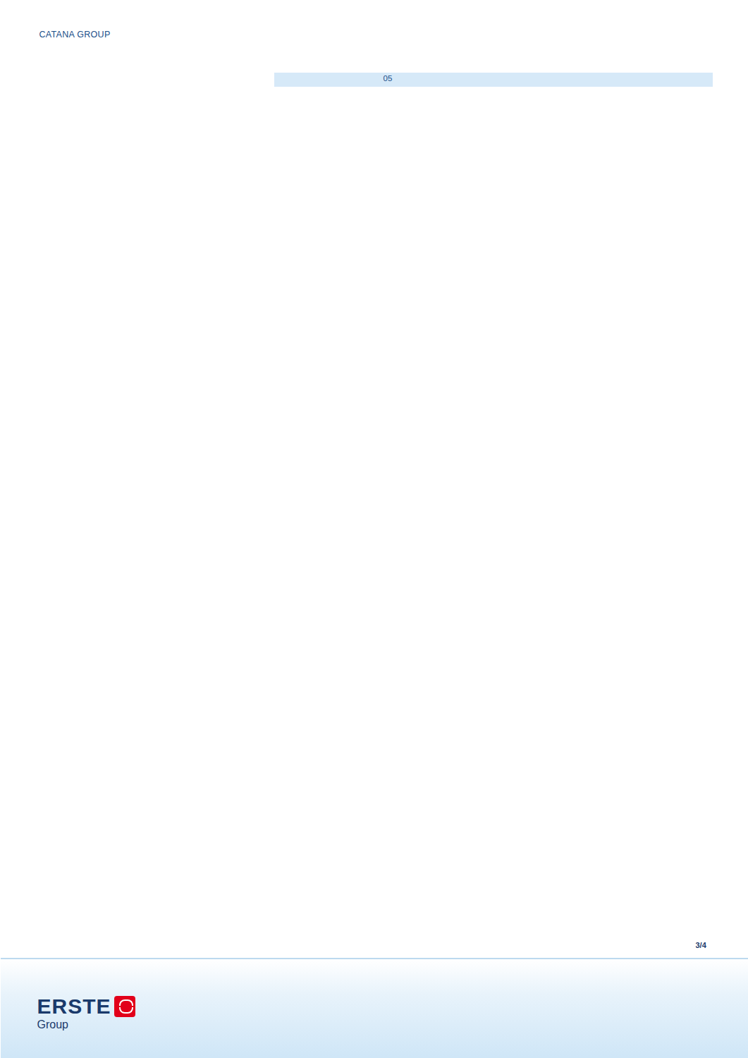CATANA GROUP
05
3/4
ERSTE
Group